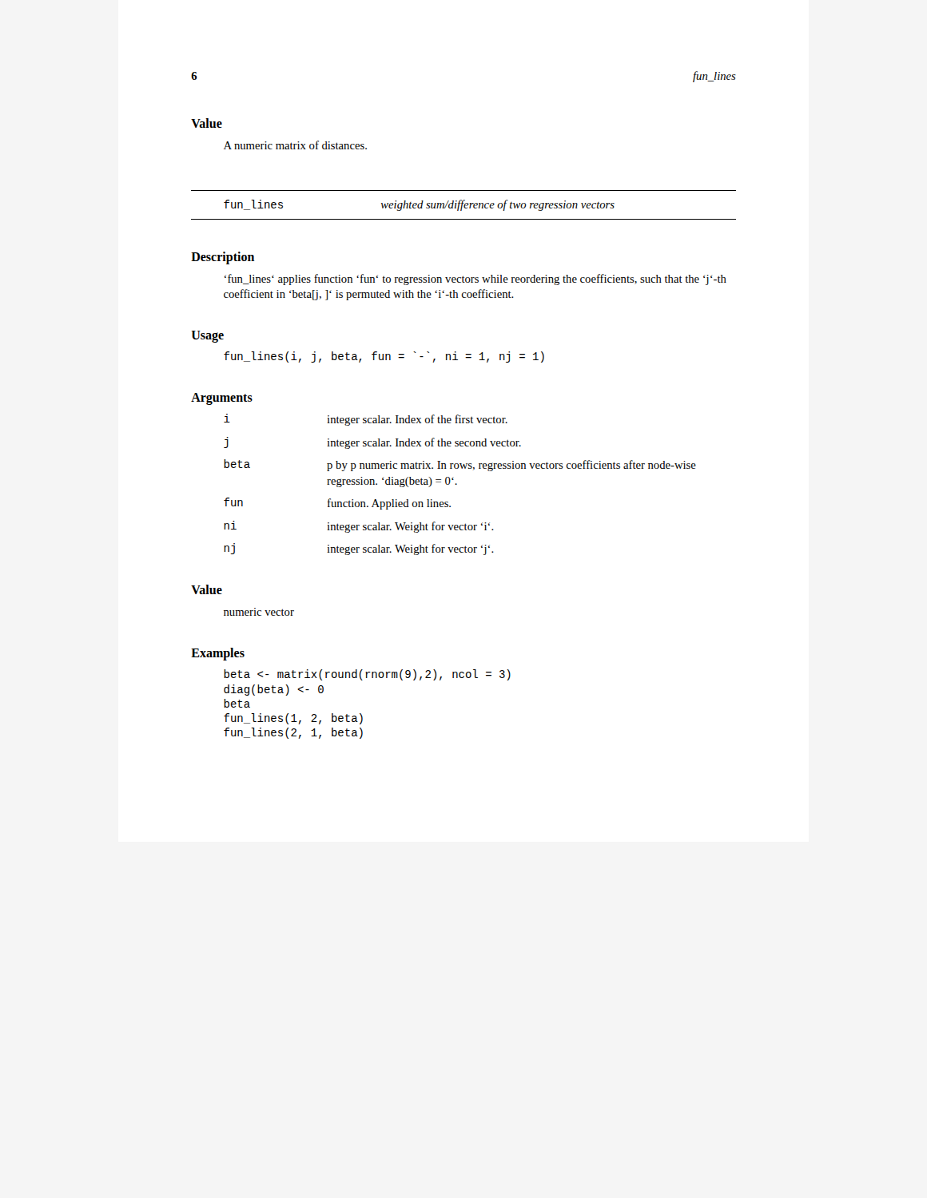6 fun_lines
Value
A numeric matrix of distances.
fun_lines weighted sum/difference of two regression vectors
Description
‘fun_lines‘ applies function ‘fun‘ to regression vectors while reordering the coefficients, such that the ‘j‘-th coefficient in ‘beta[j, ]‘ is permuted with the ‘i‘-th coefficient.
Usage
fun_lines(i, j, beta, fun = `-`, ni = 1, nj = 1)
Arguments
i
integer scalar. Index of the first vector.
j
integer scalar. Index of the second vector.
beta
p by p numeric matrix. In rows, regression vectors coefficients after node-wise regression. ‘diag(beta) = 0‘.
fun
function. Applied on lines.
ni
integer scalar. Weight for vector ‘i‘.
nj
integer scalar. Weight for vector ‘j‘.
Value
numeric vector
Examples
beta <- matrix(round(rnorm(9),2), ncol = 3)
diag(beta) <- 0
beta
fun_lines(1, 2, beta)
fun_lines(2, 1, beta)